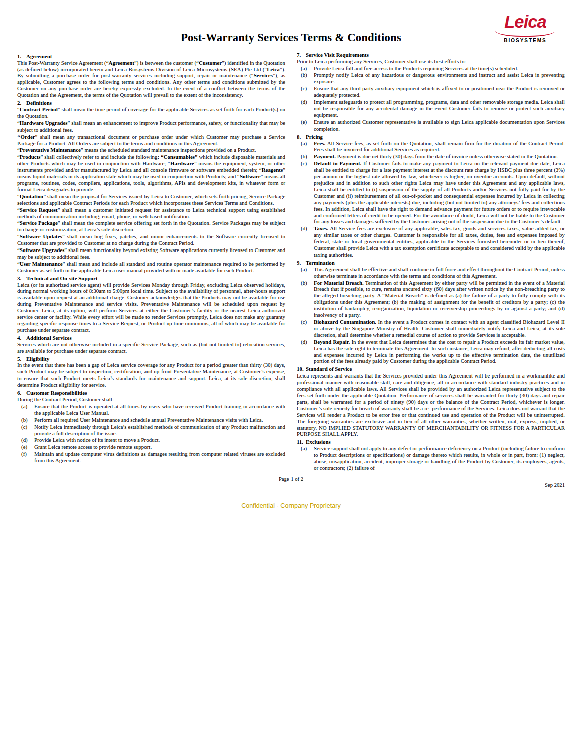Leica
BIOSYSTEMS
Post-Warranty Services Terms & Conditions
1. Agreement
This Post-Warranty Service Agreement (“Agreement”) is between the customer (“Customer”) identified in the Quotation (as defined below) incorporated herein and Leica Biosystems Division of Leica Microsystems (SEA) Pte Ltd (“Leica”). By submitting a purchase order for post-warranty services including support, repair or maintenance (“Services”), as applicable, Customer agrees to the following terms and conditions. Any other terms and conditions submitted by the Customer on any purchase order are hereby expressly excluded. In the event of a conflict between the terms of the Quotation and the Agreement, the terms of the Quotation will prevail to the extent of the inconsistency.
2. Definitions
“Contract Period” shall mean the time period of coverage for the applicable Services as set forth for each Product(s) on the Quotation.
“Hardware Upgrades” shall mean an enhancement to improve Product performance, safety, or functionality that may be subject to additional fees.
‘‘Order” shall mean any transactional document or purchase order under which Customer may purchase a Service Package for a Product. All Orders are subject to the terms and conditions in this Agreement.
“Preventative Maintenance” means the scheduled standard maintenance inspections provided on a Product.
“Products” shall collectively refer to and include the following: “Consumables” which include disposable materials and other Products which may be used in conjunction with Hardware; “Hardware” means the equipment, system, or other instruments provided and/or manufactured by Leica and all console firmware or software embedded therein; “Reagents” means liquid materials in its application state which may be used in conjunction with Products; and “Software” means all programs, routines, codes, compilers, applications, tools, algorithms, APIs and development kits, in whatever form or format Leica designates to provide.
“Quotation” shall mean the proposal for Services issued by Leica to Customer, which sets forth pricing, Service Package selections and applicable Contract Periods for each Product which incorporates these Services Terms and Conditions.
“Service Request” shall mean a customer initiated request for assistance to Leica technical support using established methods of communication including; email, phone, or web based notification.
“Service Package” shall mean the complete service offering set forth in the Quotation. Service Packages may be subject to change or customization, at Leica’s sole discretion.
“Software Updates” shall mean bug fixes, patches, and minor enhancements to the Software currently licensed to Customer that are provided to Customer at no charge during the Contract Period.
“Software Upgrades” shall mean functionality beyond existing Software applications currently licensed to Customer and may be subject to additional fees.
“User Maintenance” shall mean and include all standard and routine operator maintenance required to be performed by Customer as set forth in the applicable Leica user manual provided with or made available for each Product.
3. Technical and On-site Support
Leica (or its authorized service agent) will provide Services Monday through Friday, excluding Leica observed holidays, during normal working hours of 8:30am to 5:00pm local time. Subject to the availability of personnel, after-hours support is available upon request at an additional charge. Customer acknowledges that the Products may not be available for use during Preventative Maintenance and service visits. Preventative Maintenance will be scheduled upon request by Customer. Leica, at its option, will perform Services at either the Customer’s facility or the nearest Leica authorized service center or facility. While every effort will be made to render Services promptly, Leica does not make any guaranty regarding specific response times to a Service Request, or Product up time minimums, all of which may be available for purchase under separate contract.
4. Additional Services
Services which are not otherwise included in a specific Service Package, such as (but not limited to) relocation services, are available for purchase under separate contract.
5. Eligibility
In the event that there has been a gap of Leica service coverage for any Product for a period greater than thirty (30) days, such Product may be subject to inspection, certification, and up-front Preventative Maintenance, at Customer’s expense, to ensure that such Product meets Leica’s standards for maintenance and support. Leica, at its sole discretion, shall determine Product eligibility for service.
6. Customer Responsibilities
During the Contract Period, Customer shall:
(a) Ensure that the Product is operated at all times by users who have received Product training in accordance with the applicable Leica User Manual.
(b) Perform all required User Maintenance and schedule annual Preventative Maintenance visits with Leica.
(c) Notify Leica immediately through Leica’s established methods of communication of any Product malfunction and provide a full description of the issue.
(d) Provide Leica with notice of its intent to move a Product.
(e) Grant Leica remote access to provide remote support.
(f) Maintain and update computer virus definitions as damages resulting from computer related viruses are excluded from this Agreement.
7. Service Visit Requirements
Prior to Leica performing any Services, Customer shall use its best efforts to:
(a) Provide Leica full and free access to the Products requiring Services at the time(s) scheduled.
(b) Promptly notify Leica of any hazardous or dangerous environments and instruct and assist Leica in preventing exposure.
(c) Ensure that any third-party auxiliary equipment which is affixed to or positioned near the Product is removed or adequately protected.
(d) Implement safeguards to protect all programming, programs, data and other removable storage media. Leica shall not be responsible for any accidental damage in the event Customer fails to remove or protect such auxiliary equipment.
(e) Ensure an authorized Customer representative is available to sign Leica applicable documentation upon Services completion.
8. Pricing
(a) Fees. All Service fees, as set forth on the Quotation, shall remain firm for the duration of the Contract Period. Fees shall be invoiced for additional Services as required.
(b) Payment. Payment is due net thirty (30) days from the date of invoice unless otherwise stated in the Quotation.
(c) Default in Payment. If Customer fails to make any payment to Leica on the relevant payment due date, Leica shall be entitled to charge for a late payment interest at the discount rate charge by HSBC plus three percent (3%) per annum or the highest rate allowed by law, whichever is higher, on overdue accounts. Upon default, without prejudice and in addition to such other rights Leica may have under this Agreement and any applicable laws, Leica shall be entitled to (i) suspension of the supply of all Products and/or Services not fully paid for by the Customer and (ii) reimbursement of all out-of-pocket and consequential expenses incurred by Leica in collecting any payments (plus the applicable interests) due, including (but not limited to) any attorneys’ fees and collections fees. In addition, Leica shall have the right to demand advance payment for future orders or to require irrevocable and confirmed letters of credit to be opened. For the avoidance of doubt, Leica will not be liable to the Customer for any losses and damages suffered by the Customer arising out of the suspension due to the Customer’s default.
(d) Taxes. All Service fees are exclusive of any applicable, sales tax, goods and services taxes, value added tax, or any similar taxes or other charges. Customer is responsible for all taxes, duties, fees and expenses imposed by federal, state or local governmental entities, applicable to the Services furnished hereunder or in lieu thereof, Customer shall provide Leica with a tax exemption certificate acceptable to and considered valid by the applicable taxing authorities.
9. Termination
(a) This Agreement shall be effective and shall continue in full force and effect throughout the Contract Period, unless otherwise terminate in accordance with the terms and conditions of this Agreement.
(b) For Material Breach. Termination of this Agreement by either party will be permitted in the event of a Material Breach that if possible, to cure, remains uncured sixty (60) days after written notice by the non-breaching party to the alleged breaching party. A “Material Breach” is defined as (a) the failure of a party to fully comply with its obligations under this Agreement; (b) the making of assignment for the benefit of creditors by a party; (c) the institution of bankruptcy, reorganization, liquidation or receivership proceedings by or against a party; and (d) insolvency of a party.
(c) Biohazard Contamination. In the event a Product comes in contact with an agent classified Biohazard Level II or above by the Singapore Ministry of Health. Customer shall immediately notify Leica and Leica, at its sole discretion, shall determine whether a remedial course of action to provide Services is acceptable.
(d) Beyond Repair. In the event that Leica determines that the cost to repair a Product exceeds its fair market value, Leica has the sole right to terminate this Agreement. In such instance, Leica may refund, after deducting all costs and expenses incurred by Leica in performing the works up to the effective termination date, the unutilized portion of the fees already paid by Customer during the applicable Contract Period.
10. Standard of Service
Leica represents and warrants that the Services provided under this Agreement will be performed in a workmanlike and professional manner with reasonable skill, care and diligence, all in accordance with standard industry practices and in compliance with all applicable laws. All Services shall be provided by an authorized Leica representative subject to the fees set forth under the applicable Quotation. Performance of services shall be warranted for thirty (30) days and repair parts, shall be warranted for a period of ninety (90) days or the balance of the Contract Period, whichever is longer. Customer’s sole remedy for breach of warranty shall be a re- performance of the Services. Leica does not warrant that the Services will render a Product to be error free or that continued use and operation of the Product will be uninterrupted. The foregoing warranties are exclusive and in lieu of all other warranties, whether written, oral, express, implied, or statutory. NO IMPLIED STATUTORY WARRANTY OF MERCHANTABILITY OR FITNESS FOR A PARTICULAR PURPOSE SHALL APPLY.
11. Exclusions
(a) Service support shall not apply to any defect or performance deficiency on a Product (including failure to conform to Product descriptions or specifications) or damage thereto which results, in whole or in part, from: (1) neglect, abuse, misapplication, accident, improper storage or handling of the Product by Customer, its employees, agents, or contractors; (2) failure of
Page 1 of 2
Sep 2021
Confidential - Company Proprietary